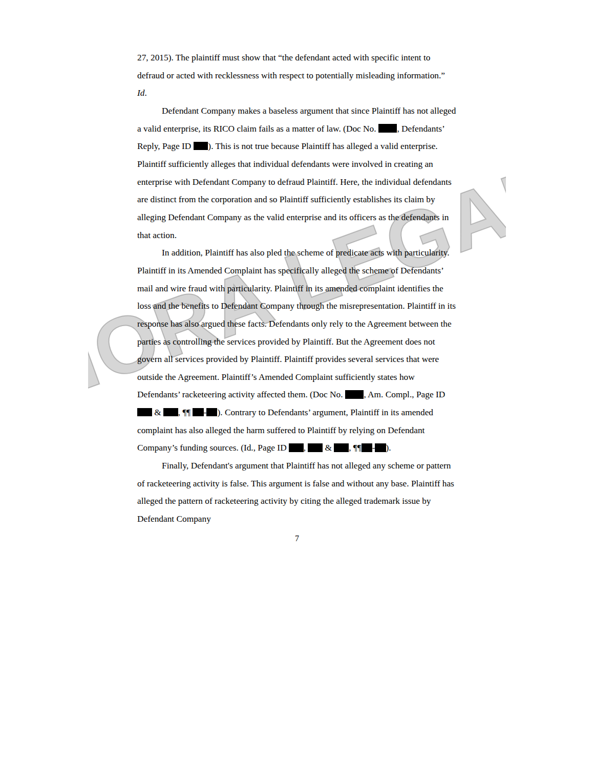NORA LEGAL
27, 2015). The plaintiff must show that “the defendant acted with specific intent to defraud or acted with recklessness with respect to potentially misleading information.” Id.
Defendant Company makes a baseless argument that since Plaintiff has not alleged a valid enterprise, its RICO claim fails as a matter of law. (Doc No. , Defendants’ Reply, Page ID ). This is not true because Plaintiff has alleged a valid enterprise. Plaintiff sufficiently alleges that individual defendants were involved in creating an enterprise with Defendant Company to defraud Plaintiff. Here, the individual defendants are distinct from the corporation and so Plaintiff sufficiently establishes its claim by alleging Defendant Company as the valid enterprise and its officers as the defendants in that action.
In addition, Plaintiff has also pled the scheme of predicate acts with particularity. Plaintiff in its Amended Complaint has specifically alleged the scheme of Defendants’ mail and wire fraud with particularity. Plaintiff in its amended complaint identifies the loss and the benefits to Defendant Company through the misrepresentation. Plaintiff in its response has also argued these facts. Defendants only rely to the Agreement between the parties as controlling the services provided by Plaintiff. But the Agreement does not govern all services provided by Plaintiff. Plaintiff provides several services that were outside the Agreement. Plaintiff’s Amended Complaint sufficiently states how Defendants’ racketeering activity affected them. (Doc No. , Am. Compl., Page ID & , ¶¶ - ). Contrary to Defendants’ argument, Plaintiff in its amended complaint has also alleged the harm suffered to Plaintiff by relying on Defendant Company’s funding sources. (Id., Page ID , & , ¶¶ - ).
Finally, Defendant's argument that Plaintiff has not alleged any scheme or pattern of racketeering activity is false. This argument is false and without any base. Plaintiff has alleged the pattern of racketeering activity by citing the alleged trademark issue by Defendant Company
7